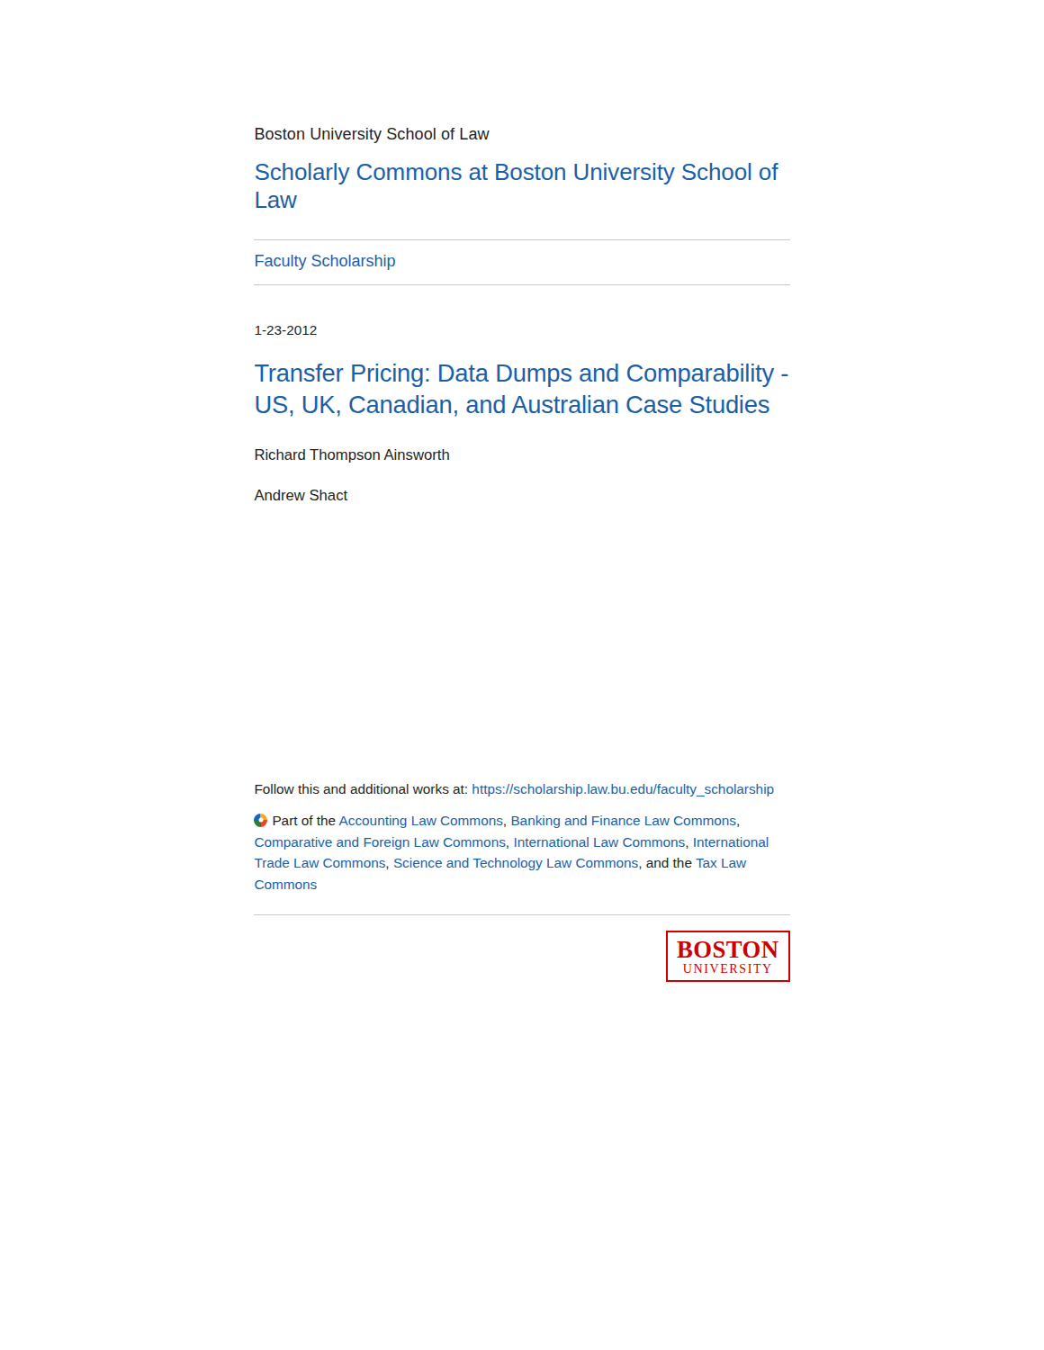Boston University School of Law
Scholarly Commons at Boston University School of Law
Faculty Scholarship
1-23-2012
Transfer Pricing: Data Dumps and Comparability - US, UK, Canadian, and Australian Case Studies
Richard Thompson Ainsworth
Andrew Shact
Follow this and additional works at: https://scholarship.law.bu.edu/faculty_scholarship
Part of the Accounting Law Commons, Banking and Finance Law Commons, Comparative and Foreign Law Commons, International Law Commons, International Trade Law Commons, Science and Technology Law Commons, and the Tax Law Commons
BOSTON UNIVERSITY